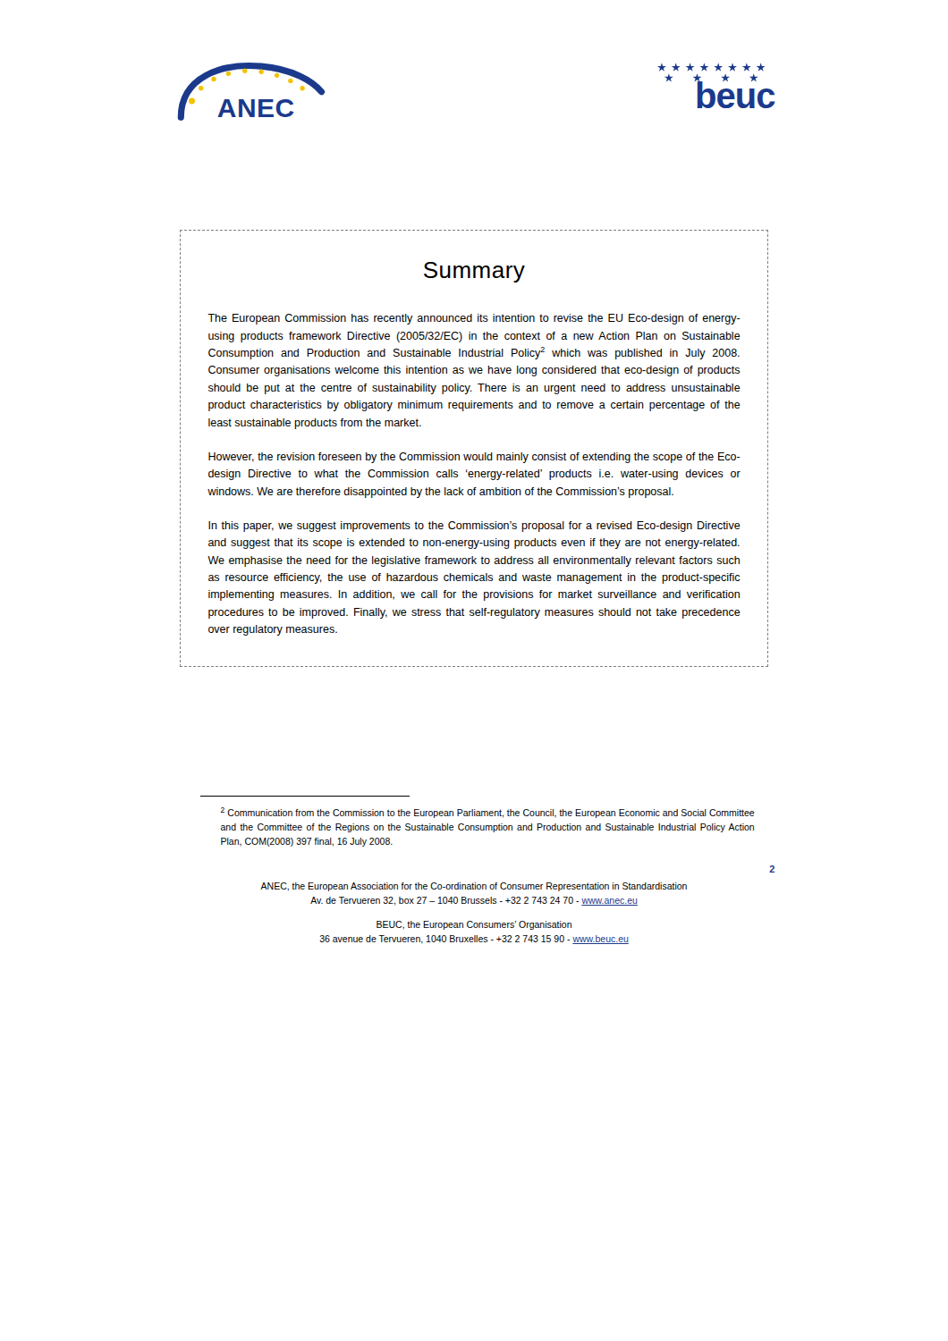ANEC
beuc
Summary
The European Commission has recently announced its intention to revise the EU Eco-design of energy-using products framework Directive (2005/32/EC) in the context of a new Action Plan on Sustainable Consumption and Production and Sustainable Industrial Policy2 which was published in July 2008. Consumer organisations welcome this intention as we have long considered that eco-design of products should be put at the centre of sustainability policy. There is an urgent need to address unsustainable product characteristics by obligatory minimum requirements and to remove a certain percentage of the least sustainable products from the market.
However, the revision foreseen by the Commission would mainly consist of extending the scope of the Eco-design Directive to what the Commission calls ‘energy-related’ products i.e. water-using devices or windows. We are therefore disappointed by the lack of ambition of the Commission’s proposal.
In this paper, we suggest improvements to the Commission’s proposal for a revised Eco-design Directive and suggest that its scope is extended to non-energy-using products even if they are not energy-related. We emphasise the need for the legislative framework to address all environmentally relevant factors such as resource efficiency, the use of hazardous chemicals and waste management in the product-specific implementing measures. In addition, we call for the provisions for market surveillance and verification procedures to be improved. Finally, we stress that self-regulatory measures should not take precedence over regulatory measures.
2 Communication from the Commission to the European Parliament, the Council, the European Economic and Social Committee and the Committee of the Regions on the Sustainable Consumption and Production and Sustainable Industrial Policy Action Plan, COM(2008) 397 final, 16 July 2008.
2
ANEC, the European Association for the Co-ordination of Consumer Representation in Standardisation
Av. de Tervueren 32, box 27 – 1040 Brussels - +32 2 743 24 70 - www.anec.eu
BEUC, the European Consumers’ Organisation
36 avenue de Tervueren, 1040 Bruxelles - +32 2 743 15 90 - www.beuc.eu